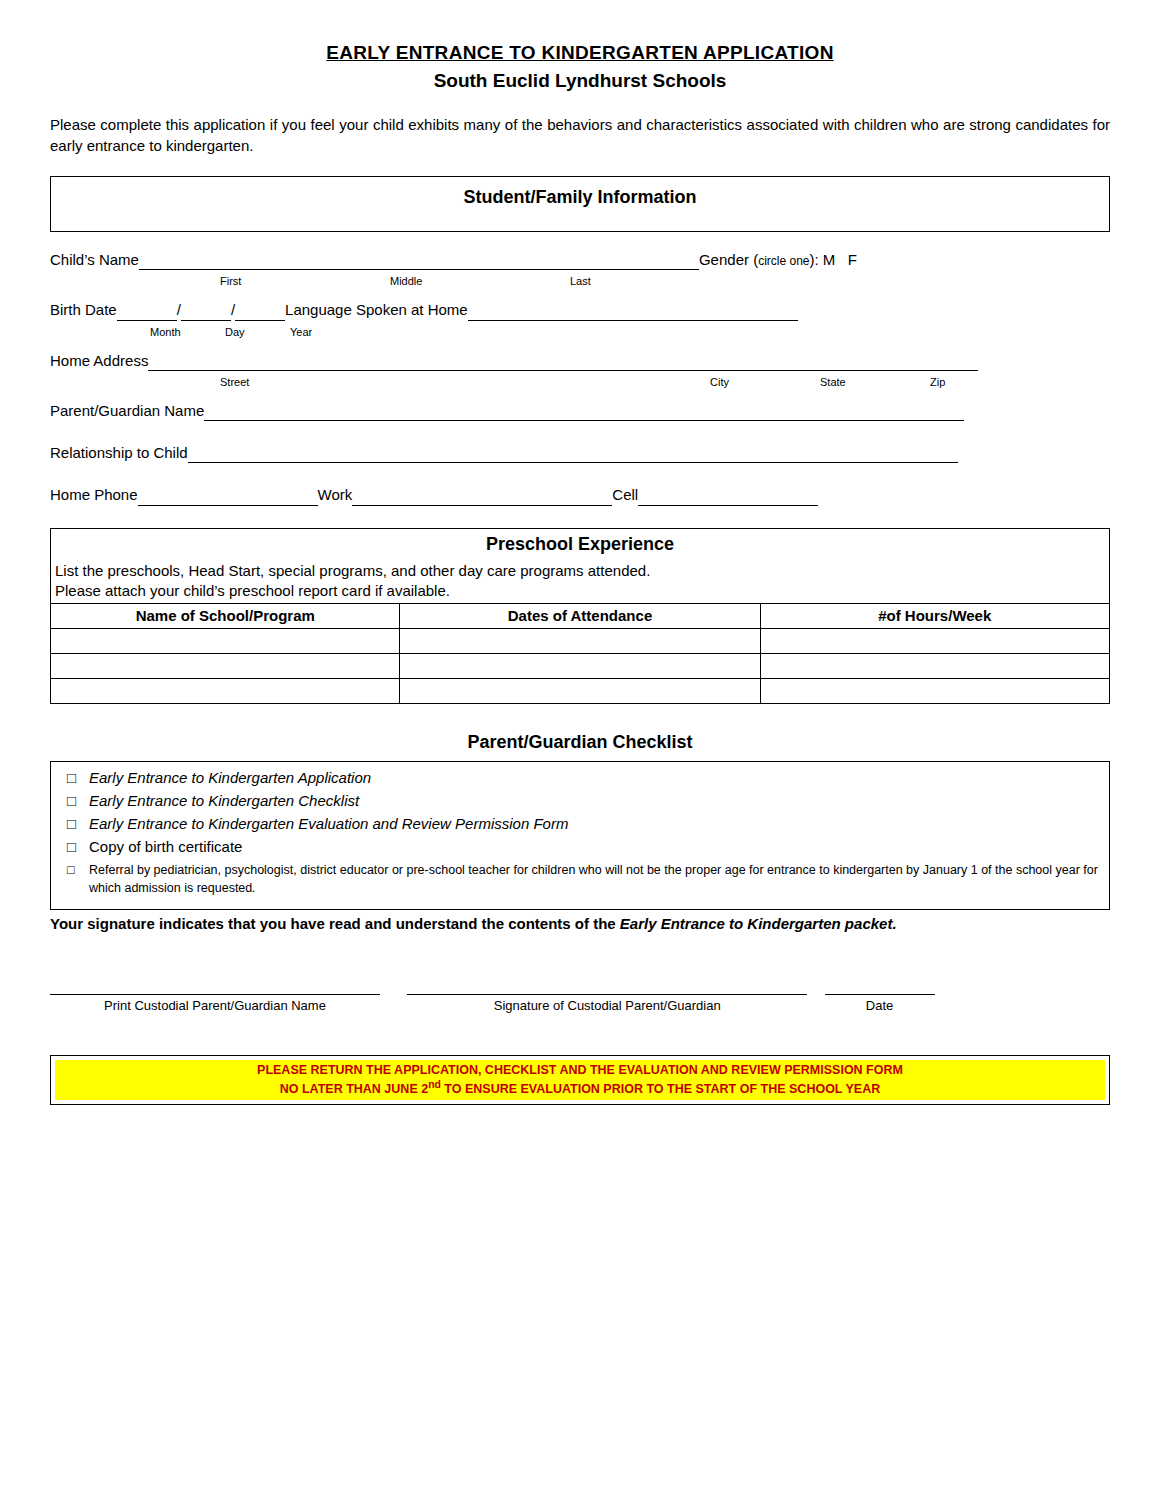EARLY ENTRANCE TO KINDERGARTEN APPLICATION
South Euclid Lyndhurst Schools
Please complete this application if you feel your child exhibits many of the behaviors and characteristics associated with children who are strong candidates for early entrance to kindergarten.
Student/Family Information
Child’s Name Gender (circle one): M F
First Middle Last
Birth Date / / Language Spoken at Home
Month Day Year
Home Address
Street City State Zip
Parent/Guardian Name
Relationship to Child
Home Phone Work Cell
Preschool Experience
List the preschools, Head Start, special programs, and other day care programs attended.
Please attach your child’s preschool report card if available.
| Name of School/Program | Dates of Attendance | #of Hours/Week |
| --- | --- | --- |
Parent/Guardian Checklist
Early Entrance to Kindergarten Application
Early Entrance to Kindergarten Checklist
Early Entrance to Kindergarten Evaluation and Review Permission Form
Copy of birth certificate
Referral by pediatrician, psychologist, district educator or pre-school teacher for children who will not be the proper age for entrance to kindergarten by January 1 of the school year for which admission is requested.
Your signature indicates that you have read and understand the contents of the Early Entrance to Kindergarten packet.
Print Custodial Parent/Guardian Name Signature of Custodial Parent/Guardian Date
PLEASE RETURN THE APPLICATION, CHECKLIST AND THE EVALUATION AND REVIEW PERMISSION FORM
NO LATER THAN JUNE 2nd TO ENSURE EVALUATION PRIOR TO THE START OF THE SCHOOL YEAR